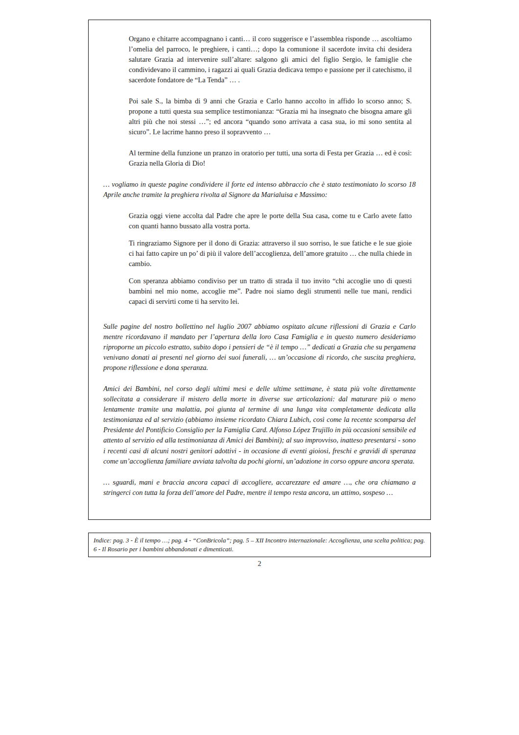Organo e chitarre accompagnano i canti… il coro suggerisce e l’assemblea risponde … ascoltiamo l’omelia del parroco, le preghiere, i canti…; dopo la comunione il sacerdote invita chi desidera salutare Grazia ad intervenire sull’altare: salgono gli amici del figlio Sergio, le famiglie che condividevano il cammino, i ragazzi ai quali Grazia dedicava tempo e passione per il catechismo, il sacerdote fondatore de “La Tenda” … .
Poi sale S., la bimba di 9 anni che Grazia e Carlo hanno accolto in affido lo scorso anno; S. propone a tutti questa sua semplice testimonianza: “Grazia mi ha insegnato che bisogna amare gli altri più che noi stessi …”; ed ancora “quando sono arrivata a casa sua, io mi sono sentita al sicuro”. Le lacrime hanno preso il sopravvento …
Al termine della funzione un pranzo in oratorio per tutti, una sorta di Festa per Grazia … ed è così: Grazia nella Gloria di Dio!
… vogliamo in queste pagine condividere il forte ed intenso abbraccio che è stato testimoniato lo scorso 18 Aprile anche tramite la preghiera rivolta al Signore da Marialuisa e Massimo:
Grazia oggi viene accolta dal Padre che apre le porte della Sua casa, come tu e Carlo avete fatto con quanti hanno bussato alla vostra porta.
Ti ringraziamo Signore per il dono di Grazia: attraverso il suo sorriso, le sue fatiche e le sue gioie ci hai fatto capire un po’ di più il valore dell’accoglienza, dell’amore gratuito … che nulla chiede in cambio.
Con speranza abbiamo condiviso per un tratto di strada il tuo invito “chi accoglie uno di questi bambini nel mio nome, accoglie me”. Padre noi siamo degli strumenti nelle tue mani, rendici capaci di servirti come ti ha servito lei.
Sulle pagine del nostro bollettino nel luglio 2007 abbiamo ospitato alcune riflessioni di Grazia e Carlo mentre ricordavano il mandato per l’apertura della loro Casa Famiglia e in questo numero desideriamo riproporne un piccolo estratto, subito dopo i pensieri de “è il tempo …” dedicati a Grazia che su pergamena venivano donati ai presenti nel giorno dei suoi funerali, … un’occasione di ricordo, che suscita preghiera, propone riflessione e dona speranza.
Amici dei Bambini, nel corso degli ultimi mesi e delle ultime settimane, è stata più volte direttamente sollecitata a considerare il mistero della morte in diverse sue articolazioni: dal maturare più o meno lentamente tramite una malattia, poi giunta al termine di una lunga vita completamente dedicata alla testimonianza ed al servizio (abbiamo insieme ricordato Chiara Lubich, così come la recente scomparsa del Presidente del Pontificio Consiglio per la Famiglia Card. Alfonso López Trujillo in più occasioni sensibile ed attento al servizio ed alla testimonianza di Amici dei Bambini); al suo improvviso, inatteso presentarsi - sono i recenti casi di alcuni nostri genitori adottivi - in occasione di eventi gioiosi, freschi e gravidi di speranza come un’accoglienza familiare avviata talvolta da pochi giorni, un’adozione in corso oppure ancora sperata.
… sguardi, mani e braccia ancora capaci di accogliere, accarezzare ed amare …, che ora chiamano a stringerci con tutta la forza dell’amore del Padre, mentre il tempo resta ancora, un attimo, sospeso …
Indice: pag. 3 - È il tempo …; pag. 4 - “ConBricola”; pag. 5 – XII Incontro internazionale: Accoglienza, una scelta politica; pag. 6 - Il Rosario per i bambini abbandonati e dimenticati.
2